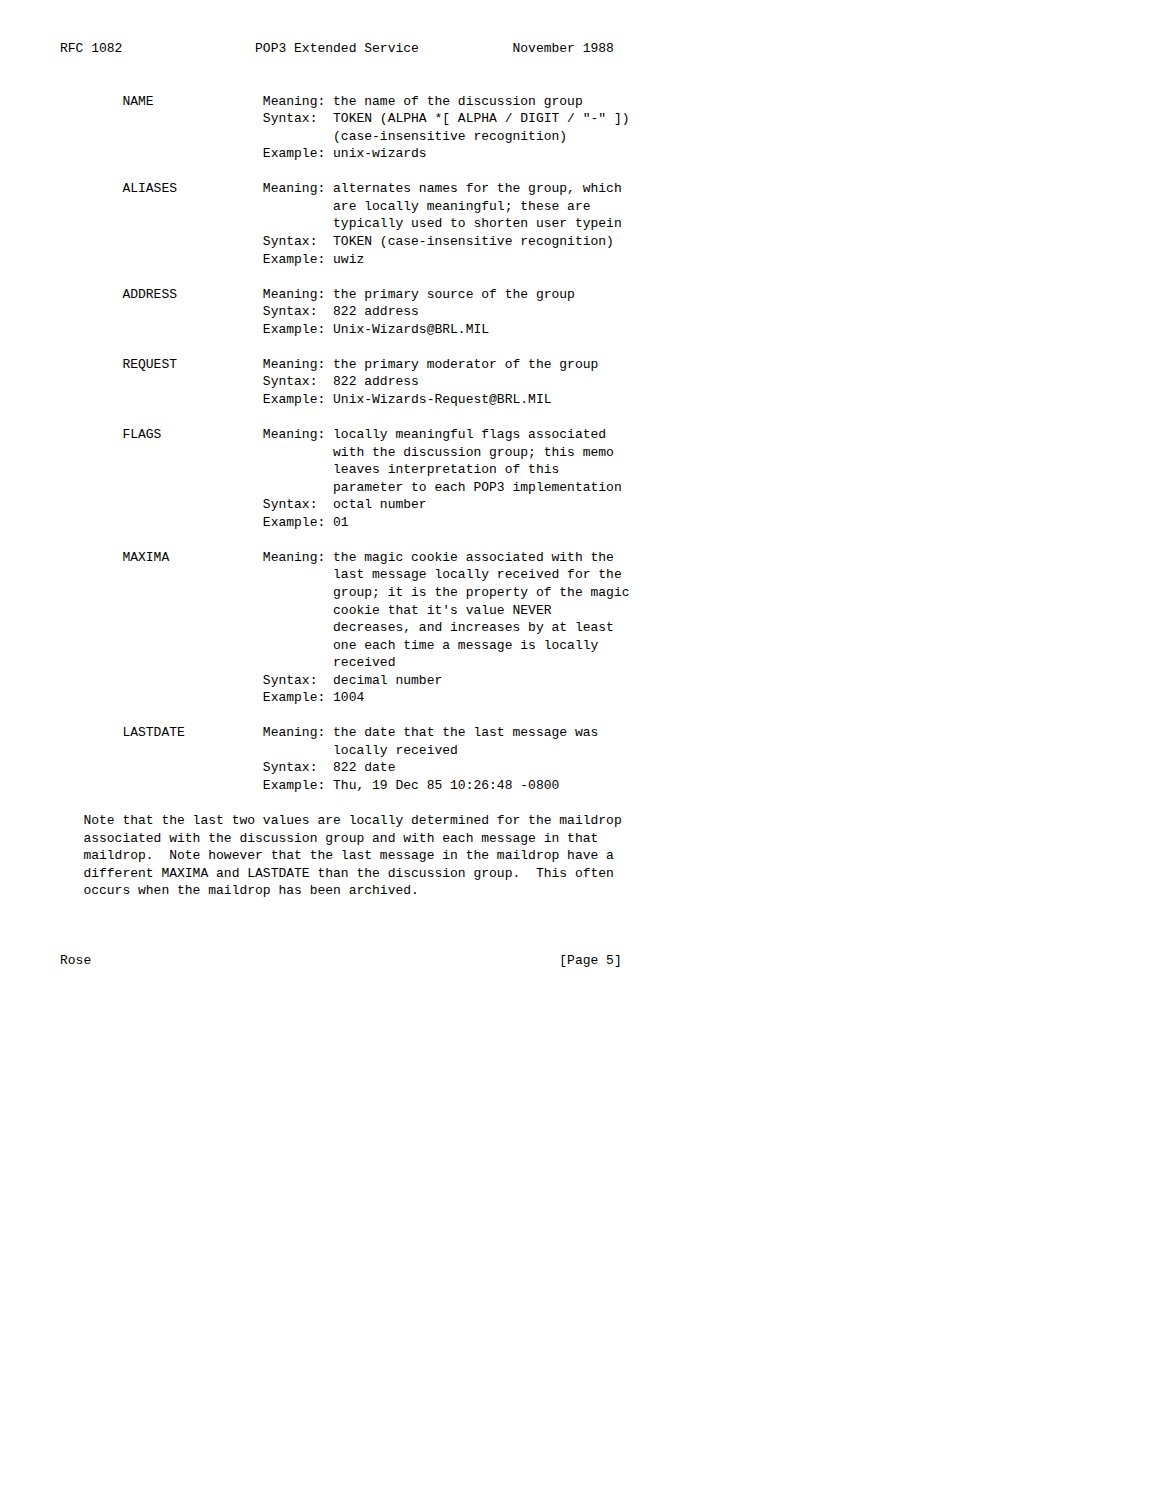RFC 1082                 POP3 Extended Service            November 1988


        NAME              Meaning: the name of the discussion group
                          Syntax:  TOKEN (ALPHA *[ ALPHA / DIGIT / "-" ])
                                   (case-insensitive recognition)
                          Example: unix-wizards

        ALIASES           Meaning: alternates names for the group, which
                                   are locally meaningful; these are
                                   typically used to shorten user typein
                          Syntax:  TOKEN (case-insensitive recognition)
                          Example: uwiz

        ADDRESS           Meaning: the primary source of the group
                          Syntax:  822 address
                          Example: Unix-Wizards@BRL.MIL

        REQUEST           Meaning: the primary moderator of the group
                          Syntax:  822 address
                          Example: Unix-Wizards-Request@BRL.MIL

        FLAGS             Meaning: locally meaningful flags associated
                                   with the discussion group; this memo
                                   leaves interpretation of this
                                   parameter to each POP3 implementation
                          Syntax:  octal number
                          Example: 01

        MAXIMA            Meaning: the magic cookie associated with the
                                   last message locally received for the
                                   group; it is the property of the magic
                                   cookie that it's value NEVER
                                   decreases, and increases by at least
                                   one each time a message is locally
                                   received
                          Syntax:  decimal number
                          Example: 1004

        LASTDATE          Meaning: the date that the last message was
                                   locally received
                          Syntax:  822 date
                          Example: Thu, 19 Dec 85 10:26:48 -0800

   Note that the last two values are locally determined for the maildrop
   associated with the discussion group and with each message in that
   maildrop.  Note however that the last message in the maildrop have a
   different MAXIMA and LASTDATE than the discussion group.  This often
   occurs when the maildrop has been archived.



Rose                                                            [Page 5]